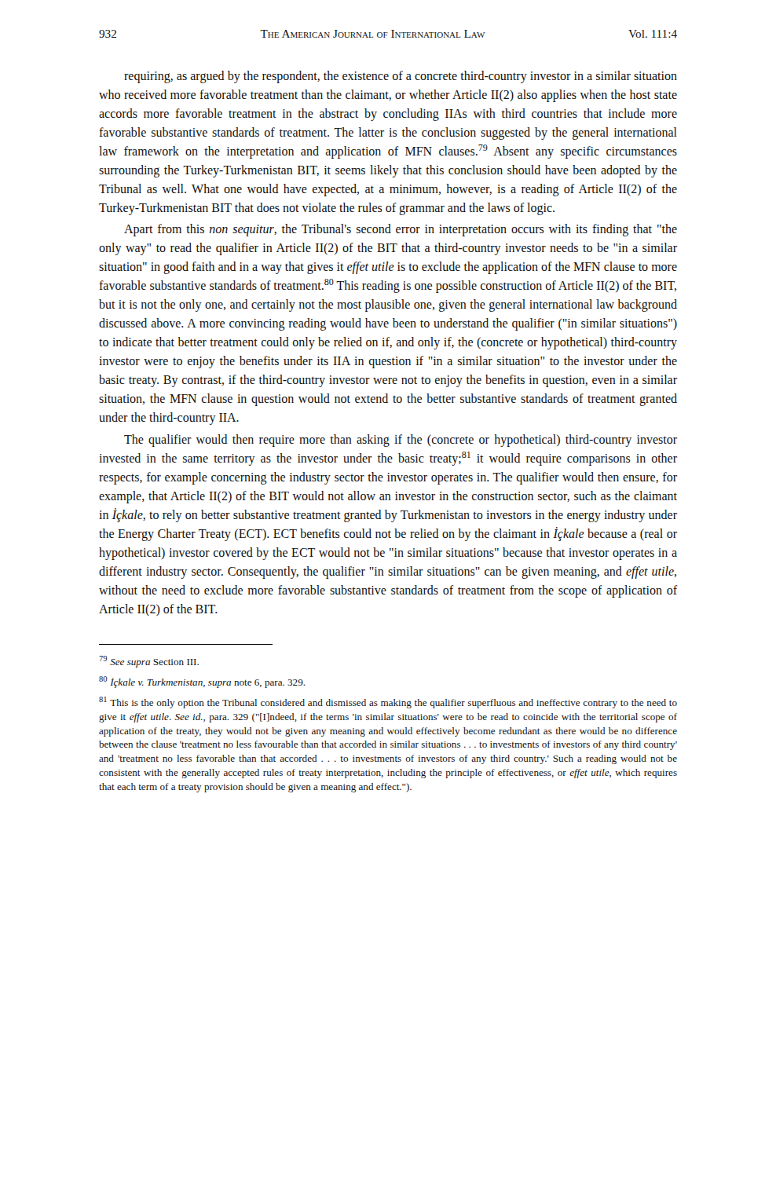932 The American Journal of International Law Vol. 111:4
requiring, as argued by the respondent, the existence of a concrete third-country investor in a similar situation who received more favorable treatment than the claimant, or whether Article II(2) also applies when the host state accords more favorable treatment in the abstract by concluding IIAs with third countries that include more favorable substantive standards of treatment. The latter is the conclusion suggested by the general international law framework on the interpretation and application of MFN clauses.79 Absent any specific circumstances surrounding the Turkey-Turkmenistan BIT, it seems likely that this conclusion should have been adopted by the Tribunal as well. What one would have expected, at a minimum, however, is a reading of Article II(2) of the Turkey-Turkmenistan BIT that does not violate the rules of grammar and the laws of logic.
Apart from this non sequitur, the Tribunal's second error in interpretation occurs with its finding that "the only way" to read the qualifier in Article II(2) of the BIT that a third-country investor needs to be "in a similar situation" in good faith and in a way that gives it effet utile is to exclude the application of the MFN clause to more favorable substantive standards of treatment.80 This reading is one possible construction of Article II(2) of the BIT, but it is not the only one, and certainly not the most plausible one, given the general international law background discussed above. A more convincing reading would have been to understand the qualifier ("in similar situations") to indicate that better treatment could only be relied on if, and only if, the (concrete or hypothetical) third-country investor were to enjoy the benefits under its IIA in question if "in a similar situation" to the investor under the basic treaty. By contrast, if the third-country investor were not to enjoy the benefits in question, even in a similar situation, the MFN clause in question would not extend to the better substantive standards of treatment granted under the third-country IIA.
The qualifier would then require more than asking if the (concrete or hypothetical) third-country investor invested in the same territory as the investor under the basic treaty;81 it would require comparisons in other respects, for example concerning the industry sector the investor operates in. The qualifier would then ensure, for example, that Article II(2) of the BIT would not allow an investor in the construction sector, such as the claimant in İçkale, to rely on better substantive treatment granted by Turkmenistan to investors in the energy industry under the Energy Charter Treaty (ECT). ECT benefits could not be relied on by the claimant in İçkale because a (real or hypothetical) investor covered by the ECT would not be "in similar situations" because that investor operates in a different industry sector. Consequently, the qualifier "in similar situations" can be given meaning, and effet utile, without the need to exclude more favorable substantive standards of treatment from the scope of application of Article II(2) of the BIT.
79 See supra Section III.
80 İçkale v. Turkmenistan, supra note 6, para. 329.
81 This is the only option the Tribunal considered and dismissed as making the qualifier superfluous and ineffective contrary to the need to give it effet utile. See id., para. 329 ("[I]ndeed, if the terms 'in similar situations' were to be read to coincide with the territorial scope of application of the treaty, they would not be given any meaning and would effectively become redundant as there would be no difference between the clause 'treatment no less favourable than that accorded in similar situations . . . to investments of investors of any third country' and 'treatment no less favorable than that accorded . . . to investments of investors of any third country.' Such a reading would not be consistent with the generally accepted rules of treaty interpretation, including the principle of effectiveness, or effet utile, which requires that each term of a treaty provision should be given a meaning and effect.").